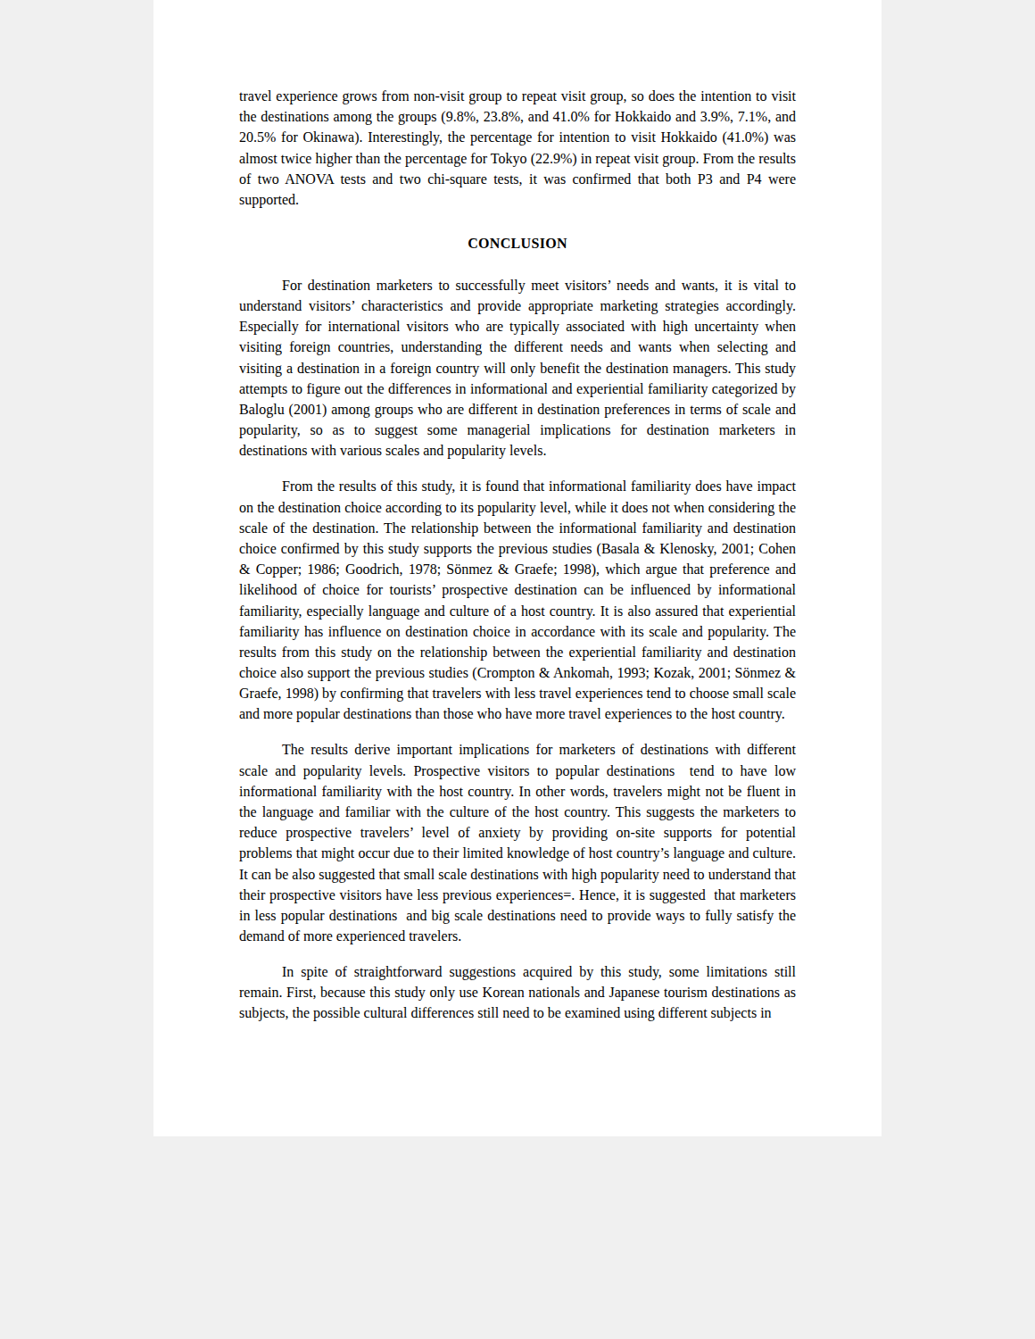travel experience grows from non-visit group to repeat visit group, so does the intention to visit the destinations among the groups (9.8%, 23.8%, and 41.0% for Hokkaido and 3.9%, 7.1%, and 20.5% for Okinawa). Interestingly, the percentage for intention to visit Hokkaido (41.0%) was almost twice higher than the percentage for Tokyo (22.9%) in repeat visit group. From the results of two ANOVA tests and two chi-square tests, it was confirmed that both P3 and P4 were supported.
Conclusion
For destination marketers to successfully meet visitors’ needs and wants, it is vital to understand visitors’ characteristics and provide appropriate marketing strategies accordingly. Especially for international visitors who are typically associated with high uncertainty when visiting foreign countries, understanding the different needs and wants when selecting and visiting a destination in a foreign country will only benefit the destination managers. This study attempts to figure out the differences in informational and experiential familiarity categorized by Baloglu (2001) among groups who are different in destination preferences in terms of scale and popularity, so as to suggest some managerial implications for destination marketers in destinations with various scales and popularity levels.
From the results of this study, it is found that informational familiarity does have impact on the destination choice according to its popularity level, while it does not when considering the scale of the destination. The relationship between the informational familiarity and destination choice confirmed by this study supports the previous studies (Basala & Klenosky, 2001; Cohen & Copper; 1986; Goodrich, 1978; Sönmez & Graefe; 1998), which argue that preference and likelihood of choice for tourists’ prospective destination can be influenced by informational familiarity, especially language and culture of a host country. It is also assured that experiential familiarity has influence on destination choice in accordance with its scale and popularity. The results from this study on the relationship between the experiential familiarity and destination choice also support the previous studies (Crompton & Ankomah, 1993; Kozak, 2001; Sönmez & Graefe, 1998) by confirming that travelers with less travel experiences tend to choose small scale and more popular destinations than those who have more travel experiences to the host country.
The results derive important implications for marketers of destinations with different scale and popularity levels. Prospective visitors to popular destinations tend to have low informational familiarity with the host country. In other words, travelers might not be fluent in the language and familiar with the culture of the host country. This suggests the marketers to reduce prospective travelers’ level of anxiety by providing on-site supports for potential problems that might occur due to their limited knowledge of host country’s language and culture. It can be also suggested that small scale destinations with high popularity need to understand that their prospective visitors have less previous experiences=. Hence, it is suggested that marketers in less popular destinations and big scale destinations need to provide ways to fully satisfy the demand of more experienced travelers.
In spite of straightforward suggestions acquired by this study, some limitations still remain. First, because this study only use Korean nationals and Japanese tourism destinations as subjects, the possible cultural differences still need to be examined using different subjects in